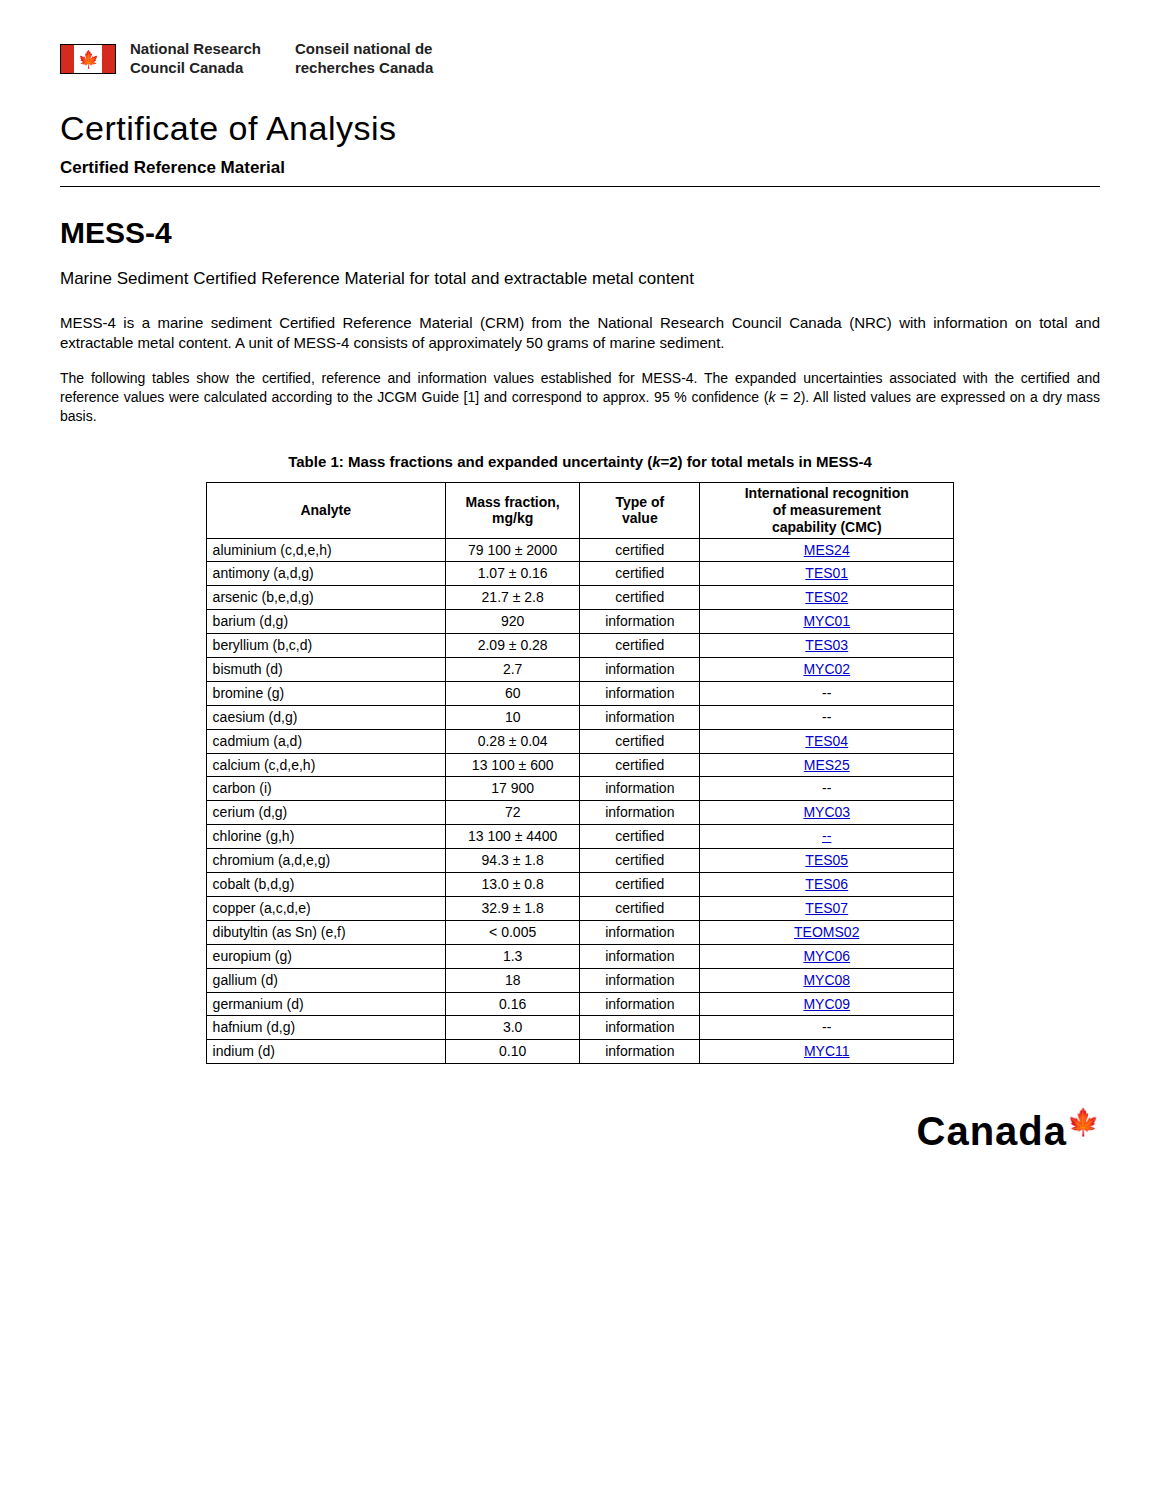🍁
National Research
Council Canada
Conseil national de
recherches Canada
Certificate of Analysis
Certified Reference Material
MESS-4
Marine Sediment Certified Reference Material for total and extractable metal content
MESS-4 is a marine sediment Certified Reference Material (CRM) from the National Research Council Canada (NRC) with information on total and extractable metal content. A unit of MESS-4 consists of approximately 50 grams of marine sediment.
The following tables show the certified, reference and information values established for MESS-4. The expanded uncertainties associated with the certified and reference values were calculated according to the JCGM Guide [1] and correspond to approx. 95 % confidence (k = 2). All listed values are expressed on a dry mass basis.
Table 1: Mass fractions and expanded uncertainty (k=2) for total metals in MESS-4
| Analyte | Mass fraction, mg/kg | Type of value | International recognition of measurement capability (CMC) |
| --- | --- | --- | --- |
| aluminium (c,d,e,h) | 79 100 ± 2000 | certified | MES24 |
| antimony (a,d,g) | 1.07 ± 0.16 | certified | TES01 |
| arsenic (b,e,d,g) | 21.7 ± 2.8 | certified | TES02 |
| barium (d,g) | 920 | information | MYC01 |
| beryllium (b,c,d) | 2.09 ± 0.28 | certified | TES03 |
| bismuth (d) | 2.7 | information | MYC02 |
| bromine (g) | 60 | information | -- |
| caesium (d,g) | 10 | information | -- |
| cadmium (a,d) | 0.28 ± 0.04 | certified | TES04 |
| calcium (c,d,e,h) | 13 100 ± 600 | certified | MES25 |
| carbon (i) | 17 900 | information | -- |
| cerium (d,g) | 72 | information | MYC03 |
| chlorine (g,h) | 13 100 ± 4400 | certified | -- |
| chromium (a,d,e,g) | 94.3 ± 1.8 | certified | TES05 |
| cobalt (b,d,g) | 13.0 ± 0.8 | certified | TES06 |
| copper (a,c,d,e) | 32.9 ± 1.8 | certified | TES07 |
| dibutyltin (as Sn) (e,f) | < 0.005 | information | TEOMS02 |
| europium (g) | 1.3 | information | MYC06 |
| gallium (d) | 18 | information | MYC08 |
| germanium (d) | 0.16 | information | MYC09 |
| hafnium (d,g) | 3.0 | information | -- |
| indium (d) | 0.10 | information | MYC11 |
Canada🍁